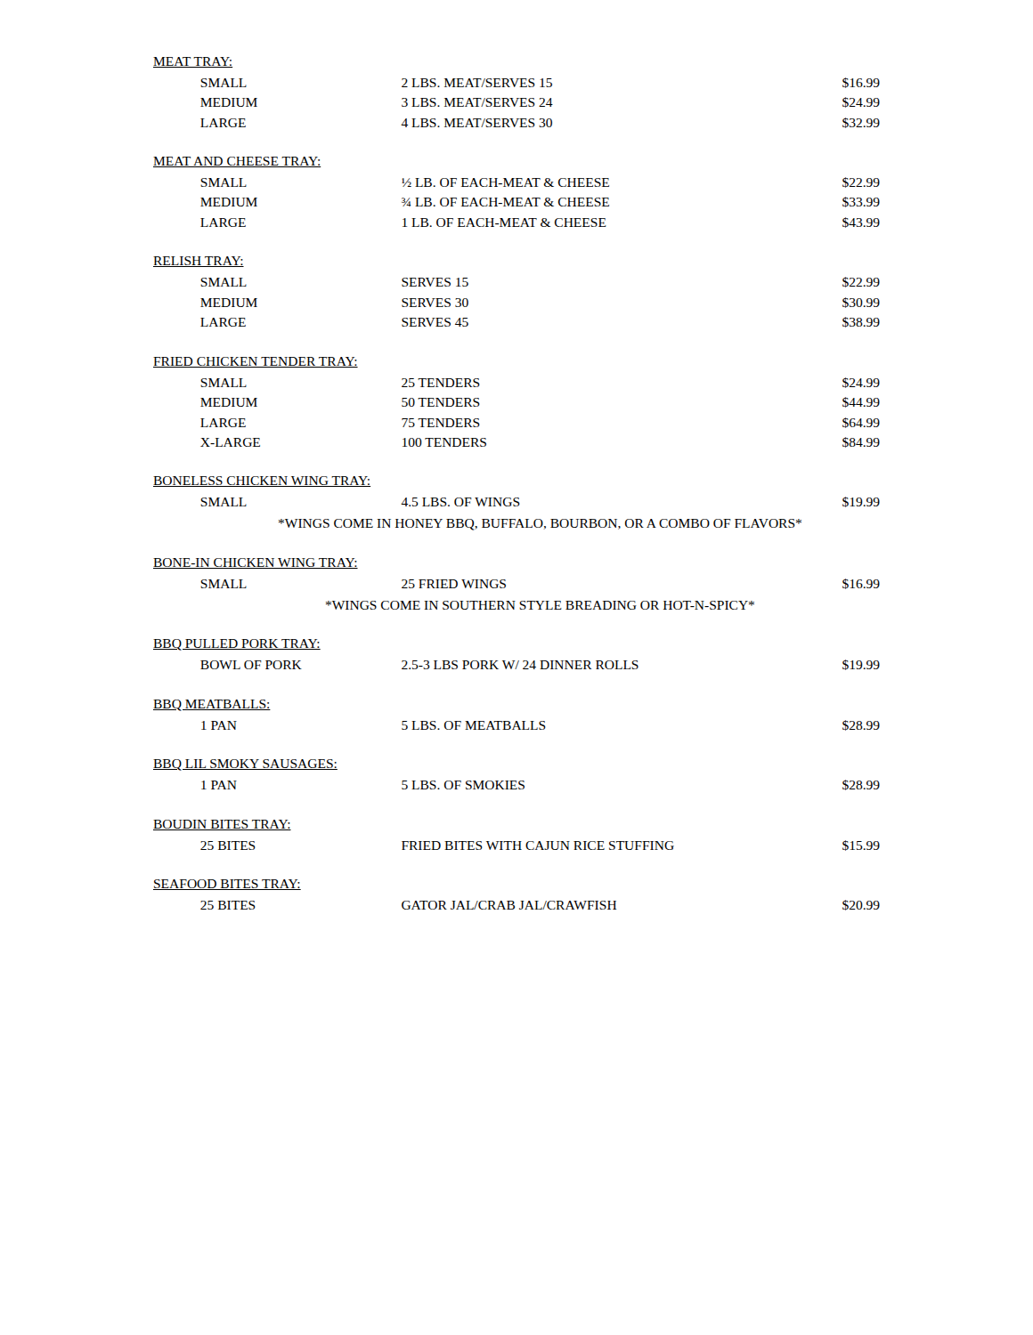Meat Tray:
| SMALL | 2 LBS. MEAT/SERVES 15 | $16.99 |
| MEDIUM | 3 LBS. MEAT/SERVES 24 | $24.99 |
| LARGE | 4 LBS. MEAT/SERVES 30 | $32.99 |
Meat and Cheese Tray:
| SMALL | ½ LB. OF EACH-MEAT & CHEESE | $22.99 |
| MEDIUM | ¾ LB. OF EACH-MEAT & CHEESE | $33.99 |
| LARGE | 1 LB. OF EACH-MEAT & CHEESE | $43.99 |
Relish Tray:
| SMALL | SERVES 15 | $22.99 |
| MEDIUM | SERVES 30 | $30.99 |
| LARGE | SERVES 45 | $38.99 |
Fried Chicken Tender Tray:
| SMALL | 25 TENDERS | $24.99 |
| MEDIUM | 50 TENDERS | $44.99 |
| LARGE | 75 TENDERS | $64.99 |
| X-LARGE | 100 TENDERS | $84.99 |
Boneless Chicken Wing Tray:
| SMALL | 4.5 LBS. OF WINGS | $19.99 |
*WINGS COME IN HONEY BBQ, BUFFALO, BOURBON, OR A COMBO OF FLAVORS*
Bone-In Chicken Wing Tray:
| SMALL | 25 FRIED WINGS | $16.99 |
*WINGS COME IN SOUTHERN STYLE BREADING OR HOT-N-SPICY*
BBQ Pulled Pork Tray:
| BOWL OF PORK | 2.5-3 LBS PORK W/ 24 DINNER ROLLS | $19.99 |
BBQ Meatballs:
| 1 PAN | 5 LBS. OF MEATBALLS | $28.99 |
BBQ Lil Smoky Sausages:
| 1 PAN | 5 LBS. OF SMOKIES | $28.99 |
Boudin Bites Tray:
| 25 BITES | FRIED BITES WITH CAJUN RICE STUFFING | $15.99 |
Seafood Bites Tray:
| 25 BITES | GATOR JAL/CRAB JAL/CRAWFISH | $20.99 |